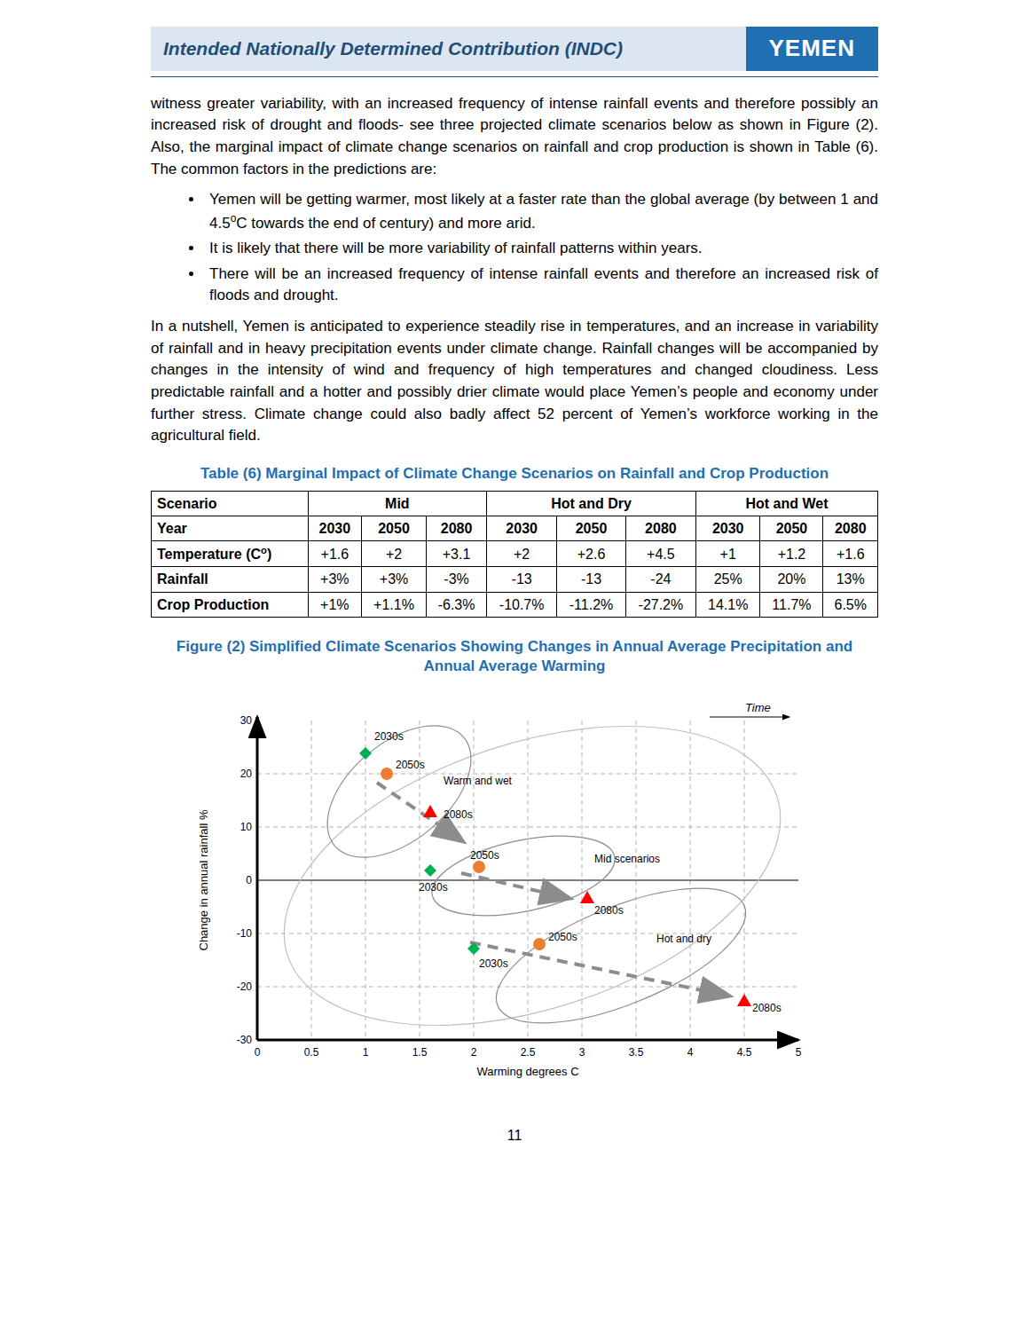Intended Nationally Determined Contribution (INDC)
YEMEN
witness greater variability, with an increased frequency of intense rainfall events and therefore possibly an increased risk of drought and floods- see three projected climate scenarios below as shown in Figure (2). Also, the marginal impact of climate change scenarios on rainfall and crop production is shown in Table (6). The common factors in the predictions are:
Yemen will be getting warmer, most likely at a faster rate than the global average (by between 1 and 4.5oC towards the end of century) and more arid.
It is likely that there will be more variability of rainfall patterns within years.
There will be an increased frequency of intense rainfall events and therefore an increased risk of floods and drought.
In a nutshell, Yemen is anticipated to experience steadily rise in temperatures, and an increase in variability of rainfall and in heavy precipitation events under climate change. Rainfall changes will be accompanied by changes in the intensity of wind and frequency of high temperatures and changed cloudiness. Less predictable rainfall and a hotter and possibly drier climate would place Yemen’s people and economy under further stress. Climate change could also badly affect 52 percent of Yemen’s workforce working in the agricultural field.
Table (6) Marginal Impact of Climate Change Scenarios on Rainfall and Crop Production
| Scenario | Mid | Hot and Dry | Hot and Wet |
| --- | --- | --- | --- |
| Year | 2030 | 2050 | 2080 | 2030 | 2050 | 2080 | 2030 | 2050 | 2080 |
| Temperature (C o ) | +1.6 | +2 | +3.1 | +2 | +2.6 | +4.5 | +1 | +1.2 | +1.6 |
| Rainfall | +3% | +3% | -3% | -13 | -13 | -24 | 25% | 20% | 13% |
| Crop Production | +1% | +1.1% | -6.3% | -10.7% | -11.2% | -27.2% | 14.1% | 11.7% | 6.5% |
Figure (2) Simplified Climate Scenarios Showing Changes in Annual Average Precipitation and
Annual Average Warming
30 20 10 0 -10 -20 -30 0 0.5 1 1.5 2 2.5 3 3.5 4 4.5 5 Warming degrees C Change in annual rainfall % Time 2030s 2050s 2080s Warm and wet 2030s 2050s 2080s Mid scenarios 2030s 2050s 2080s Hot and dry
11